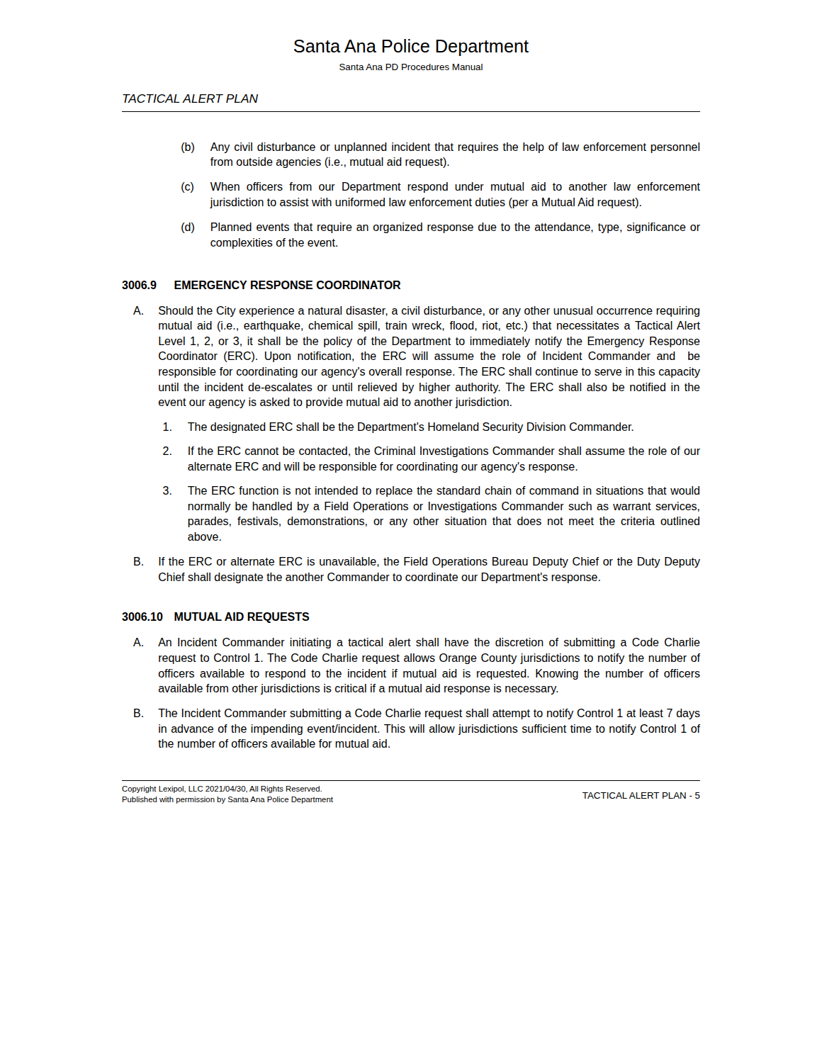Santa Ana Police Department
Santa Ana PD Procedures Manual
TACTICAL ALERT PLAN
(b) Any civil disturbance or unplanned incident that requires the help of law enforcement personnel from outside agencies (i.e., mutual aid request).
(c) When officers from our Department respond under mutual aid to another law enforcement jurisdiction to assist with uniformed law enforcement duties (per a Mutual Aid request).
(d) Planned events that require an organized response due to the attendance, type, significance or complexities of the event.
3006.9 EMERGENCY RESPONSE COORDINATOR
A.
Should the City experience a natural disaster, a civil disturbance, or any other unusual occurrence requiring mutual aid (i.e., earthquake, chemical spill, train wreck, flood, riot, etc.) that necessitates a Tactical Alert Level 1, 2, or 3, it shall be the policy of the Department to immediately notify the Emergency Response Coordinator (ERC). Upon notification, the ERC will assume the role of Incident Commander and be responsible for coordinating our agency's overall response. The ERC shall continue to serve in this capacity until the incident de-escalates or until relieved by higher authority. The ERC shall also be notified in the event our agency is asked to provide mutual aid to another jurisdiction.
1. The designated ERC shall be the Department's Homeland Security Division Commander.
2. If the ERC cannot be contacted, the Criminal Investigations Commander shall assume the role of our alternate ERC and will be responsible for coordinating our agency's response.
3. The ERC function is not intended to replace the standard chain of command in situations that would normally be handled by a Field Operations or Investigations Commander such as warrant services, parades, festivals, demonstrations, or any other situation that does not meet the criteria outlined above.
B. If the ERC or alternate ERC is unavailable, the Field Operations Bureau Deputy Chief or the Duty Deputy Chief shall designate the another Commander to coordinate our Department's response.
3006.10 MUTUAL AID REQUESTS
A. An Incident Commander initiating a tactical alert shall have the discretion of submitting a Code Charlie request to Control 1. The Code Charlie request allows Orange County jurisdictions to notify the number of officers available to respond to the incident if mutual aid is requested. Knowing the number of officers available from other jurisdictions is critical if a mutual aid response is necessary.
B. The Incident Commander submitting a Code Charlie request shall attempt to notify Control 1 at least 7 days in advance of the impending event/incident. This will allow jurisdictions sufficient time to notify Control 1 of the number of officers available for mutual aid.
Copyright Lexipol, LLC 2021/04/30, All Rights Reserved.
Published with permission by Santa Ana Police Department
TACTICAL ALERT PLAN - 5